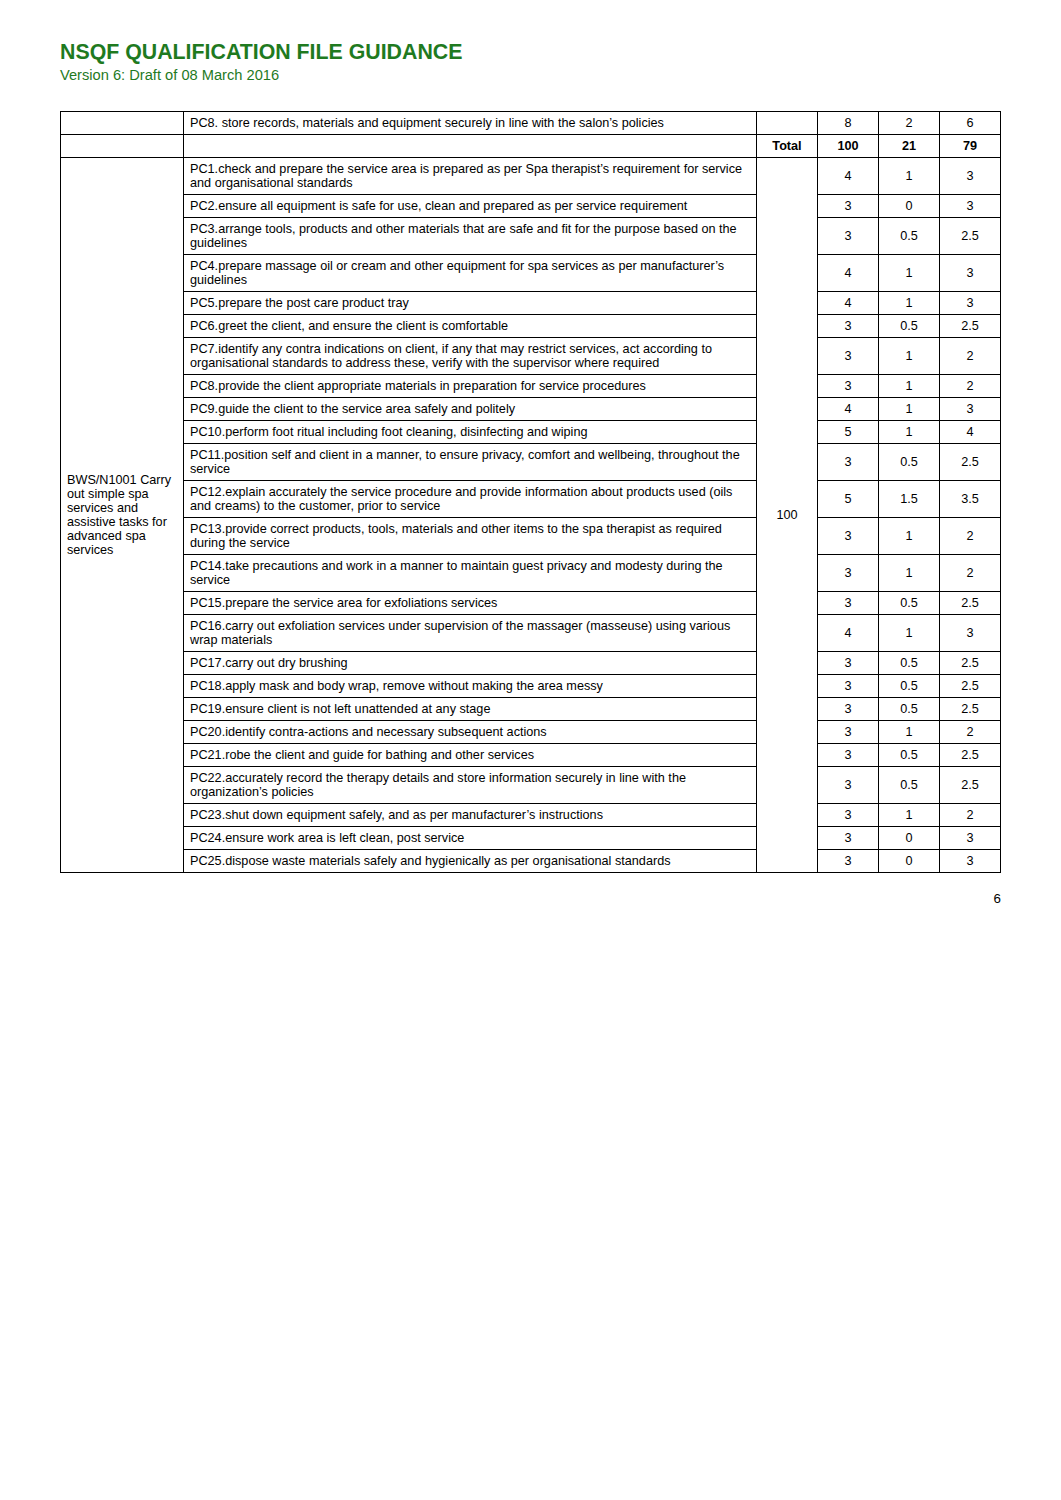NSQF QUALIFICATION FILE GUIDANCE
Version 6: Draft of 08 March 2016
| | PC8. store records, materials and equipment securely in line with the salon’s policies | | 8 | 2 | 6 |
| | | Total | 100 | 21 | 79 |
| BWS/N1001 Carry out simple spa services and assistive tasks for advanced spa services | PC1.check and prepare the service area is prepared as per Spa therapist’s requirement for service and organisational standards | 100 | 4 | 1 | 3 |
| PC2.ensure all equipment is safe for use, clean and prepared as per service requirement | 3 | 0 | 3 |
| PC3.arrange tools, products and other materials that are safe and fit for the purpose based on the guidelines | 3 | 0.5 | 2.5 |
| PC4.prepare massage oil or cream and other equipment for spa services as per manufacturer’s guidelines | 4 | 1 | 3 |
| PC5.prepare the post care product tray | 4 | 1 | 3 |
| PC6.greet the client, and ensure the client is comfortable | 3 | 0.5 | 2.5 |
| PC7.identify any contra indications on client, if any that may restrict services, act according to organisational standards to address these, verify with the supervisor where required | 3 | 1 | 2 |
| PC8.provide the client appropriate materials in preparation for service procedures | 3 | 1 | 2 |
| PC9.guide the client to the service area safely and politely | 4 | 1 | 3 |
| PC10.perform foot ritual including foot cleaning, disinfecting and wiping | 5 | 1 | 4 |
| PC11.position self and client in a manner, to ensure privacy, comfort and wellbeing, throughout the service | 3 | 0.5 | 2.5 |
| PC12.explain accurately the service procedure and provide information about products used (oils and creams) to the customer, prior to service | 5 | 1.5 | 3.5 |
| PC13.provide correct products, tools, materials and other items to the spa therapist as required during the service | 3 | 1 | 2 |
| PC14.take precautions and work in a manner to maintain guest privacy and modesty during the service | 3 | 1 | 2 |
| PC15.prepare the service area for exfoliations services | 3 | 0.5 | 2.5 |
| PC16.carry out exfoliation services under supervision of the massager (masseuse) using various wrap materials | 4 | 1 | 3 |
| PC17.carry out dry brushing | 3 | 0.5 | 2.5 |
| PC18.apply mask and body wrap, remove without making the area messy | 3 | 0.5 | 2.5 |
| PC19.ensure client is not left unattended at any stage | 3 | 0.5 | 2.5 |
| PC20.identify contra-actions and necessary subsequent actions | 3 | 1 | 2 |
| PC21.robe the client and guide for bathing and other services | 3 | 0.5 | 2.5 |
| PC22.accurately record the therapy details and store information securely in line with the organization’s policies | 3 | 0.5 | 2.5 |
| PC23.shut down equipment safely, and as per manufacturer’s instructions | 3 | 1 | 2 |
| PC24.ensure work area is left clean, post service | 3 | 0 | 3 |
| PC25.dispose waste materials safely and hygienically as per organisational standards | 3 | 0 | 3 |
6